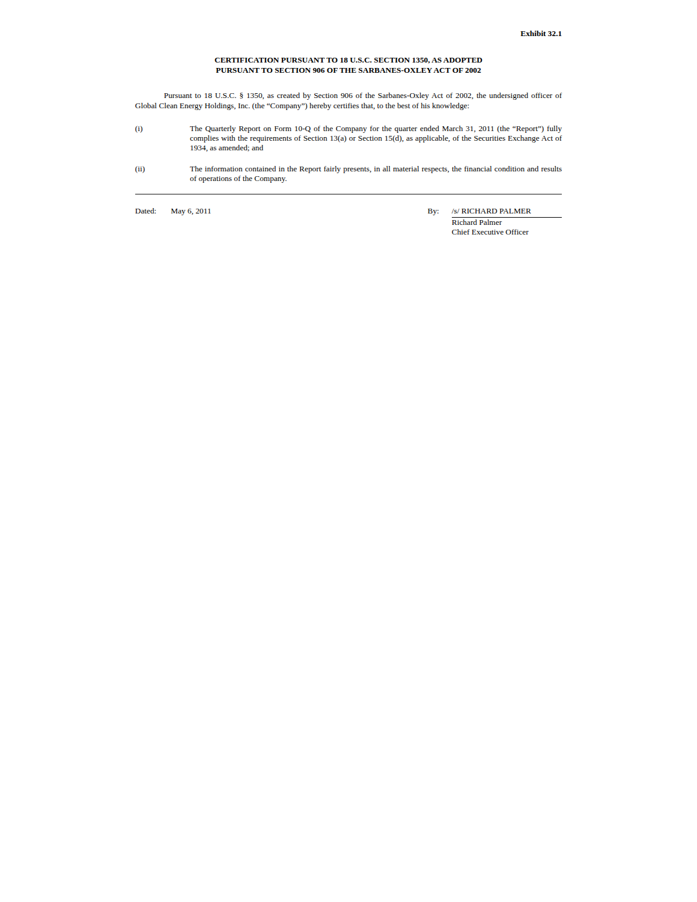Exhibit 32.1
CERTIFICATION PURSUANT TO 18 U.S.C. SECTION 1350, AS ADOPTED
PURSUANT TO SECTION 906 OF THE SARBANES-OXLEY ACT OF 2002
Pursuant to 18 U.S.C. § 1350, as created by Section 906 of the Sarbanes-Oxley Act of 2002, the undersigned officer of Global Clean Energy Holdings, Inc. (the “Company”) hereby certifies that, to the best of his knowledge:
| (i) | The Quarterly Report on Form 10-Q of the Company for the quarter ended March 31, 2011 (the “Report”) fully complies with the requirements of Section 13(a) or Section 15(d), as applicable, of the Securities Exchange Act of 1934, as amended; and |
| (ii) | The information contained in the Report fairly presents, in all material respects, the financial condition and results of operations of the Company. |
| Dated: | May 6, 2011 | | By: | /s/ RICHARD PALMER Richard Palmer Chief Executive Officer |